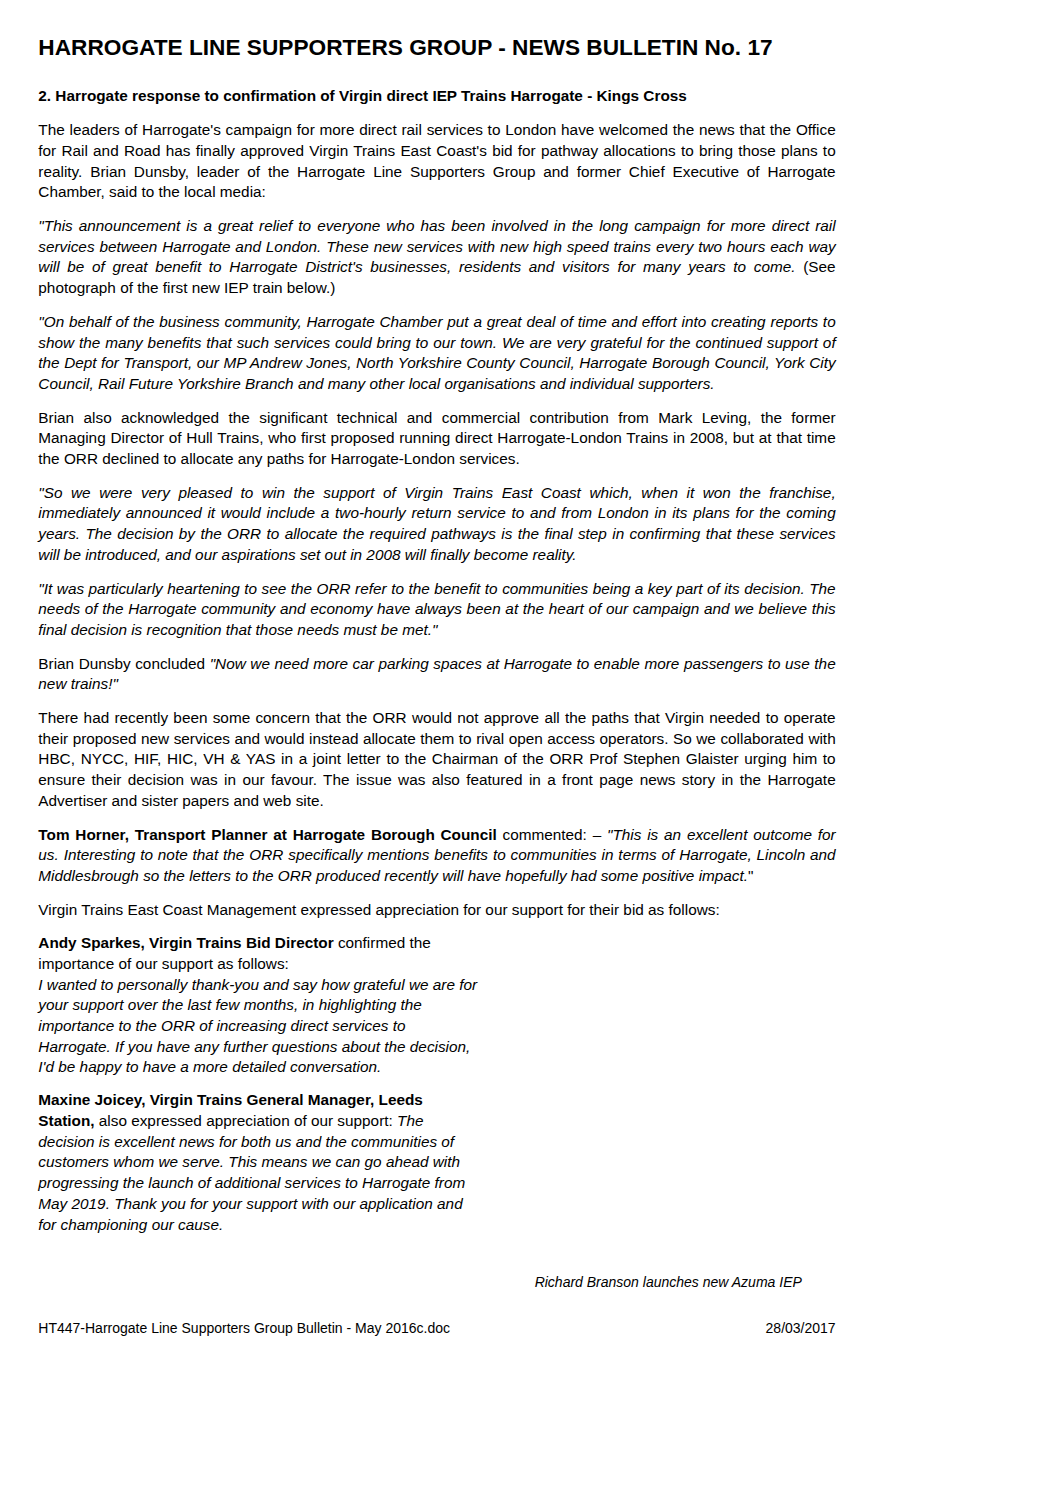HARROGATE LINE SUPPORTERS GROUP - NEWS BULLETIN No. 17
2. Harrogate response to confirmation of Virgin direct IEP Trains Harrogate - Kings Cross
The leaders of Harrogate's campaign for more direct rail services to London have welcomed the news that the Office for Rail and Road has finally approved Virgin Trains East Coast's bid for pathway allocations to bring those plans to reality. Brian Dunsby, leader of the Harrogate Line Supporters Group and former Chief Executive of Harrogate Chamber, said to the local media:
"This announcement is a great relief to everyone who has been involved in the long campaign for more direct rail services between Harrogate and London. These new services with new high speed trains every two hours each way will be of great benefit to Harrogate District's businesses, residents and visitors for many years to come. (See photograph of the first new IEP train below.)
"On behalf of the business community, Harrogate Chamber put a great deal of time and effort into creating reports to show the many benefits that such services could bring to our town. We are very grateful for the continued support of the Dept for Transport, our MP Andrew Jones, North Yorkshire County Council, Harrogate Borough Council, York City Council, Rail Future Yorkshire Branch and many other local organisations and individual supporters.
Brian also acknowledged the significant technical and commercial contribution from Mark Leving, the former Managing Director of Hull Trains, who first proposed running direct Harrogate-London Trains in 2008, but at that time the ORR declined to allocate any paths for Harrogate-London services.
"So we were very pleased to win the support of Virgin Trains East Coast which, when it won the franchise, immediately announced it would include a two-hourly return service to and from London in its plans for the coming years. The decision by the ORR to allocate the required pathways is the final step in confirming that these services will be introduced, and our aspirations set out in 2008 will finally become reality.
"It was particularly heartening to see the ORR refer to the benefit to communities being a key part of its decision. The needs of the Harrogate community and economy have always been at the heart of our campaign and we believe this final decision is recognition that those needs must be met."
Brian Dunsby concluded "Now we need more car parking spaces at Harrogate to enable more passengers to use the new trains!"
There had recently been some concern that the ORR would not approve all the paths that Virgin needed to operate their proposed new services and would instead allocate them to rival open access operators. So we collaborated with HBC, NYCC, HIF, HIC, VH & YAS in a joint letter to the Chairman of the ORR Prof Stephen Glaister urging him to ensure their decision was in our favour. The issue was also featured in a front page news story in the Harrogate Advertiser and sister papers and web site.
Tom Horner, Transport Planner at Harrogate Borough Council commented: – "This is an excellent outcome for us. Interesting to note that the ORR specifically mentions benefits to communities in terms of Harrogate, Lincoln and Middlesbrough so the letters to the ORR produced recently will have hopefully had some positive impact."
Virgin Trains East Coast Management expressed appreciation for our support for their bid as follows:
Andy Sparkes, Virgin Trains Bid Director confirmed the importance of our support as follows:
I wanted to personally thank-you and say how grateful we are for your support over the last few months, in highlighting the importance to the ORR of increasing direct services to Harrogate. If you have any further questions about the decision, I'd be happy to have a more detailed conversation.
Maxine Joicey, Virgin Trains General Manager, Leeds Station, also expressed appreciation of our support: The decision is excellent news for both us and the communities of customers whom we serve. This means we can go ahead with progressing the launch of additional services to Harrogate from May 2019. Thank you for your support with our application and for championing our cause.
Richard Branson launches new Azuma IEP
HT447-Harrogate Line Supporters Group Bulletin - May 2016c.doc 28/03/2017